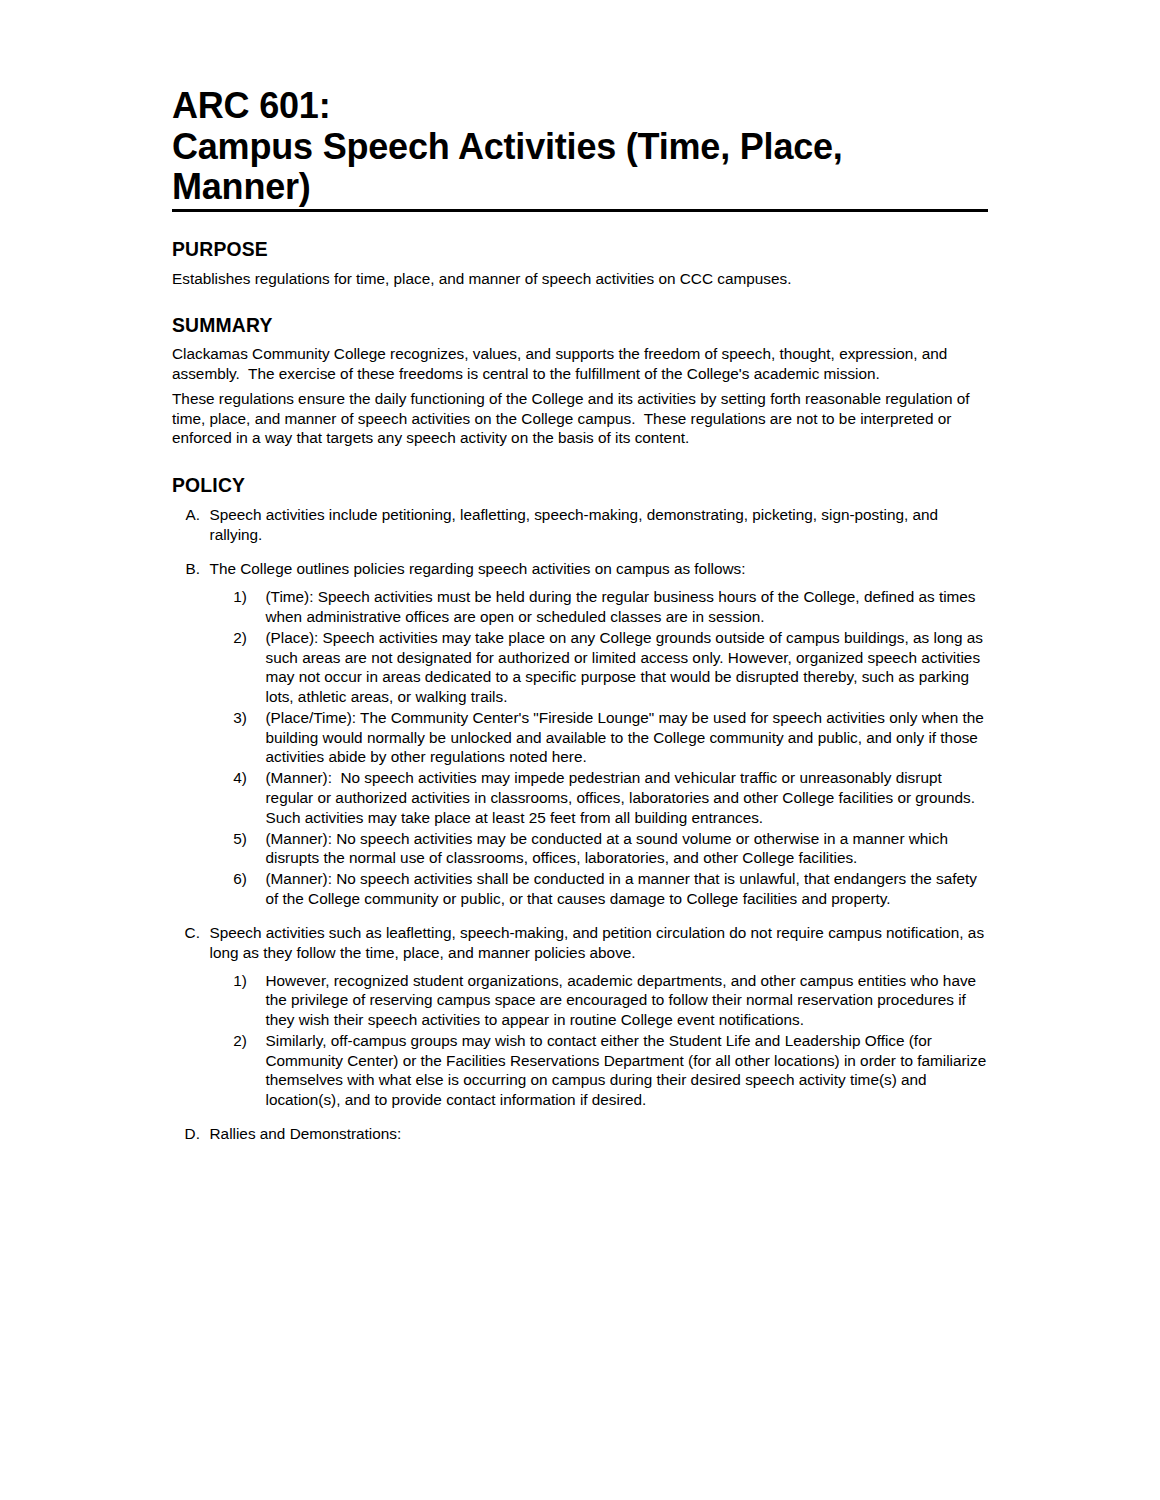ARC 601:
Campus Speech Activities (Time, Place, Manner)
PURPOSE
Establishes regulations for time, place, and manner of speech activities on CCC campuses.
SUMMARY
Clackamas Community College recognizes, values, and supports the freedom of speech, thought, expression, and assembly. The exercise of these freedoms is central to the fulfillment of the College's academic mission.
These regulations ensure the daily functioning of the College and its activities by setting forth reasonable regulation of time, place, and manner of speech activities on the College campus. These regulations are not to be interpreted or enforced in a way that targets any speech activity on the basis of its content.
POLICY
Speech activities include petitioning, leafletting, speech-making, demonstrating, picketing, sign-posting, and rallying.
The College outlines policies regarding speech activities on campus as follows:
(Time): Speech activities must be held during the regular business hours of the College, defined as times when administrative offices are open or scheduled classes are in session.
(Place): Speech activities may take place on any College grounds outside of campus buildings, as long as such areas are not designated for authorized or limited access only. However, organized speech activities may not occur in areas dedicated to a specific purpose that would be disrupted thereby, such as parking lots, athletic areas, or walking trails.
(Place/Time): The Community Center's "Fireside Lounge" may be used for speech activities only when the building would normally be unlocked and available to the College community and public, and only if those activities abide by other regulations noted here.
(Manner): No speech activities may impede pedestrian and vehicular traffic or unreasonably disrupt regular or authorized activities in classrooms, offices, laboratories and other College facilities or grounds. Such activities may take place at least 25 feet from all building entrances.
(Manner): No speech activities may be conducted at a sound volume or otherwise in a manner which disrupts the normal use of classrooms, offices, laboratories, and other College facilities.
(Manner): No speech activities shall be conducted in a manner that is unlawful, that endangers the safety of the College community or public, or that causes damage to College facilities and property.
Speech activities such as leafletting, speech-making, and petition circulation do not require campus notification, as long as they follow the time, place, and manner policies above.
However, recognized student organizations, academic departments, and other campus entities who have the privilege of reserving campus space are encouraged to follow their normal reservation procedures if they wish their speech activities to appear in routine College event notifications.
Similarly, off-campus groups may wish to contact either the Student Life and Leadership Office (for Community Center) or the Facilities Reservations Department (for all other locations) in order to familiarize themselves with what else is occurring on campus during their desired speech activity time(s) and location(s), and to provide contact information if desired.
Rallies and Demonstrations: